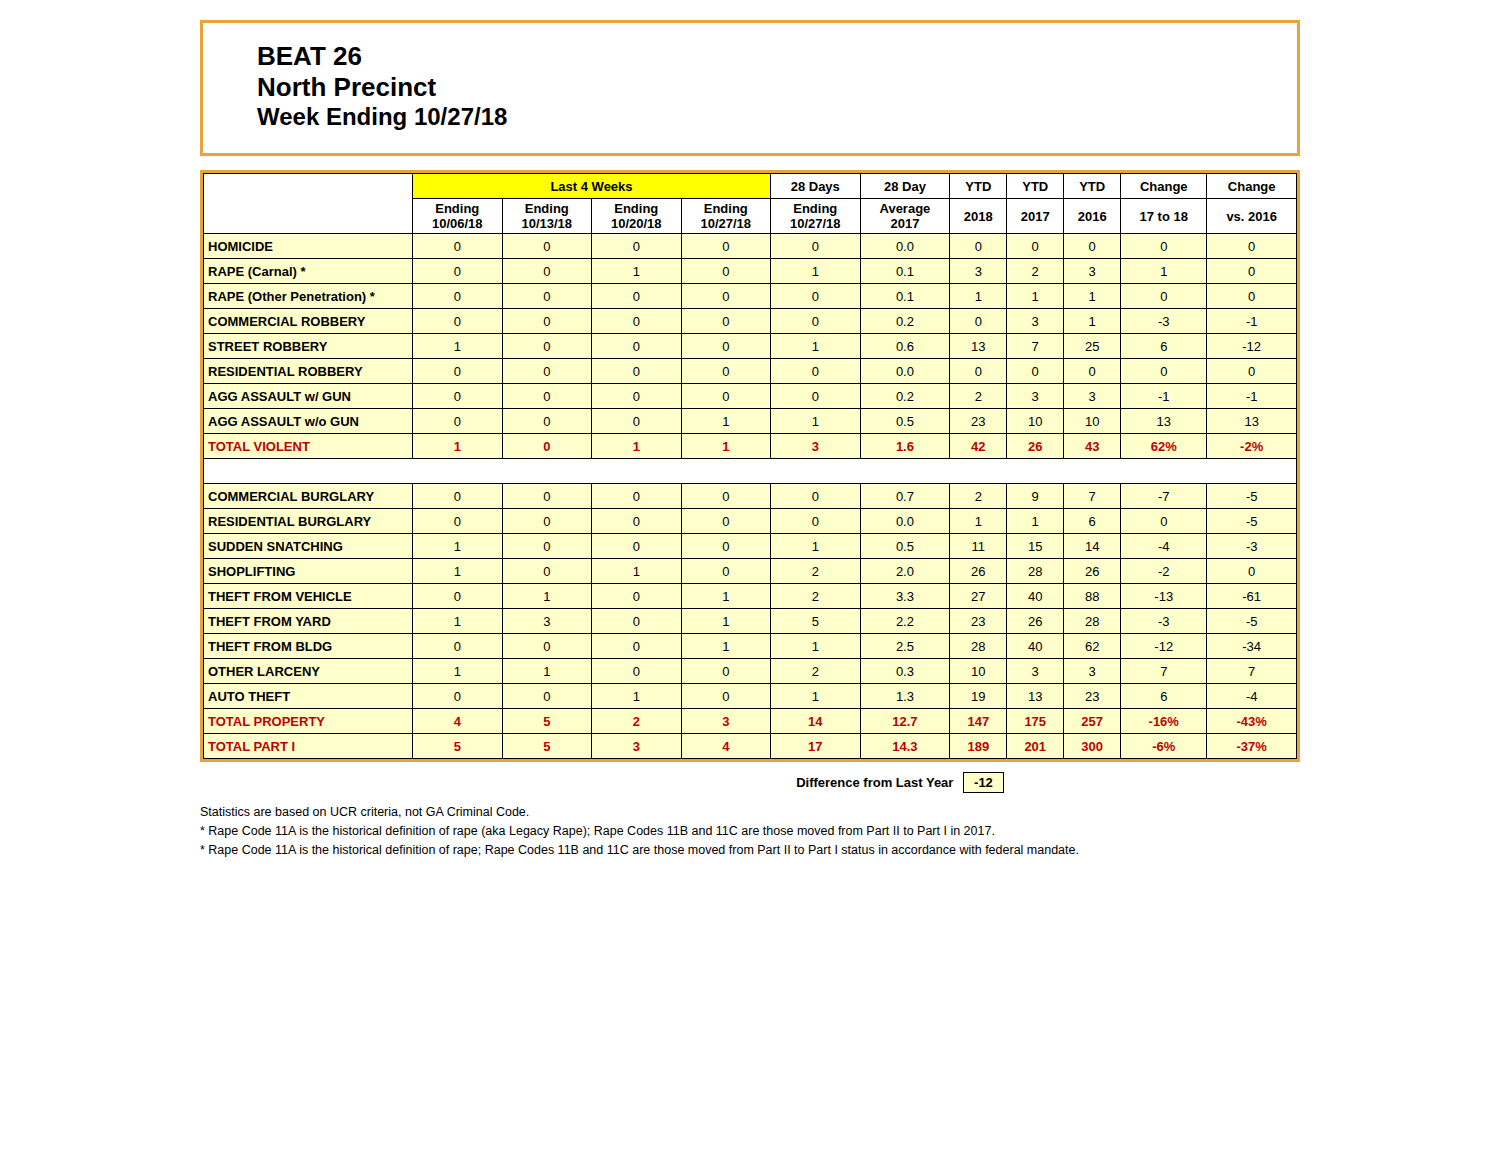BEAT 26
North Precinct
Week Ending 10/27/18
| | Last 4 Weeks | 28 Days | 28 Day | YTD | YTD | YTD | Change | Change |
| --- | --- | --- | --- | --- | --- | --- | --- | --- |
| Ending 10/06/18 | Ending 10/13/18 | Ending 10/20/18 | Ending 10/27/18 | Ending 10/27/18 | Average 2017 | 2018 | 2017 | 2016 | 17 to 18 | vs. 2016 |
| HOMICIDE | 0 | 0 | 0 | 0 | 0 | 0.0 | 0 | 0 | 0 | 0 | 0 |
| RAPE (Carnal) * | 0 | 0 | 1 | 0 | 1 | 0.1 | 3 | 2 | 3 | 1 | 0 |
| RAPE (Other Penetration) * | 0 | 0 | 0 | 0 | 0 | 0.1 | 1 | 1 | 1 | 0 | 0 |
| COMMERCIAL ROBBERY | 0 | 0 | 0 | 0 | 0 | 0.2 | 0 | 3 | 1 | -3 | -1 |
| STREET ROBBERY | 1 | 0 | 0 | 0 | 1 | 0.6 | 13 | 7 | 25 | 6 | -12 |
| RESIDENTIAL ROBBERY | 0 | 0 | 0 | 0 | 0 | 0.0 | 0 | 0 | 0 | 0 | 0 |
| AGG ASSAULT w/ GUN | 0 | 0 | 0 | 0 | 0 | 0.2 | 2 | 3 | 3 | -1 | -1 |
| AGG ASSAULT w/o GUN | 0 | 0 | 0 | 1 | 1 | 0.5 | 23 | 10 | 10 | 13 | 13 |
| TOTAL VIOLENT | 1 | 0 | 1 | 1 | 3 | 1.6 | 42 | 26 | 43 | 62% | -2% |
| COMMERCIAL BURGLARY | 0 | 0 | 0 | 0 | 0 | 0.7 | 2 | 9 | 7 | -7 | -5 |
| RESIDENTIAL BURGLARY | 0 | 0 | 0 | 0 | 0 | 0.0 | 1 | 1 | 6 | 0 | -5 |
| SUDDEN SNATCHING | 1 | 0 | 0 | 0 | 1 | 0.5 | 11 | 15 | 14 | -4 | -3 |
| SHOPLIFTING | 1 | 0 | 1 | 0 | 2 | 2.0 | 26 | 28 | 26 | -2 | 0 |
| THEFT FROM VEHICLE | 0 | 1 | 0 | 1 | 2 | 3.3 | 27 | 40 | 88 | -13 | -61 |
| THEFT FROM YARD | 1 | 3 | 0 | 1 | 5 | 2.2 | 23 | 26 | 28 | -3 | -5 |
| THEFT FROM BLDG | 0 | 0 | 0 | 1 | 1 | 2.5 | 28 | 40 | 62 | -12 | -34 |
| OTHER LARCENY | 1 | 1 | 0 | 0 | 2 | 0.3 | 10 | 3 | 3 | 7 | 7 |
| AUTO THEFT | 0 | 0 | 1 | 0 | 1 | 1.3 | 19 | 13 | 23 | 6 | -4 |
| TOTAL PROPERTY | 4 | 5 | 2 | 3 | 14 | 12.7 | 147 | 175 | 257 | -16% | -43% |
| TOTAL PART I | 5 | 5 | 3 | 4 | 17 | 14.3 | 189 | 201 | 300 | -6% | -37% |
Difference from Last Year -12
Statistics are based on UCR criteria, not GA Criminal Code.
* Rape Code 11A is the historical definition of rape (aka Legacy Rape); Rape Codes 11B and 11C are those moved from Part II to Part I in 2017.
* Rape Code 11A is the historical definition of rape; Rape Codes 11B and 11C are those moved from Part II to Part I status in accordance with federal mandate.